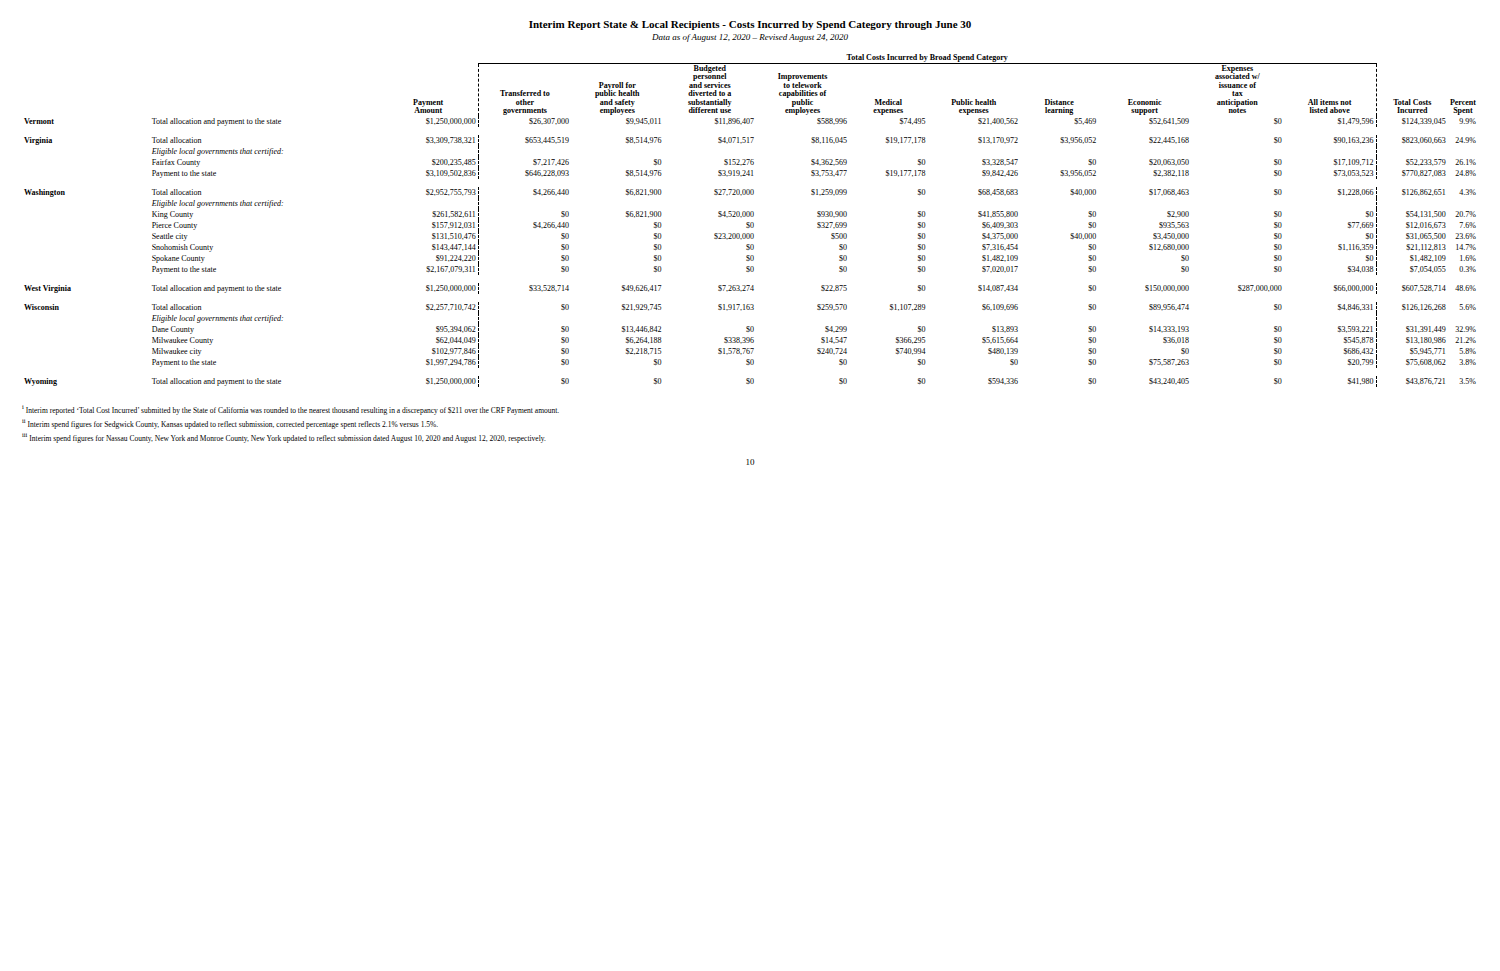Interim Report State & Local Recipients - Costs Incurred by Spend Category through June 30
Data as of August 12, 2020 – Revised August 24, 2020
| | | Total Costs Incurred by Broad Spend Category | |
| --- | --- | --- | --- |
| | | Payment Amount | Transferred to other governments | Payroll for public health and safety employees | Budgeted personnel and services diverted to a substantially different use | Improvements to telework capabilities of public employees | Medical expenses | Public health expenses | Distance learning | Economic support | Expenses associated w/ issuance of tax anticipation notes | All items not listed above | Total Costs Incurred | Percent Spent |
| Vermont | Total allocation and payment to the state | $1,250,000,000 | $26,307,000 | $9,945,011 | $11,896,407 | $588,996 | $74,495 | $21,400,562 | $5,469 | $52,641,509 | $0 | $1,479,596 | $124,339,045 | 9.9% |
| Virginia | Total allocation | $3,309,738,321 | $653,445,519 | $8,514,976 | $4,071,517 | $8,116,045 | $19,177,178 | $13,170,972 | $3,956,052 | $22,445,168 | $0 | $90,163,236 | $823,060,663 | 24.9% |
| | Eligible local governments that certified: | | | | | | | | | | | | | |
| | Fairfax County | $200,235,485 | $7,217,426 | $0 | $152,276 | $4,362,569 | $0 | $3,328,547 | $0 | $20,063,050 | $0 | $17,109,712 | $52,233,579 | 26.1% |
| | Payment to the state | $3,109,502,836 | $646,228,093 | $8,514,976 | $3,919,241 | $3,753,477 | $19,177,178 | $9,842,426 | $3,956,052 | $2,382,118 | $0 | $73,053,523 | $770,827,083 | 24.8% |
| Washington | Total allocation | $2,952,755,793 | $4,266,440 | $6,821,900 | $27,720,000 | $1,259,099 | $0 | $68,458,683 | $40,000 | $17,068,463 | $0 | $1,228,066 | $126,862,651 | 4.3% |
| | Eligible local governments that certified: | | | | | | | | | | | | | |
| | King County | $261,582,611 | $0 | $6,821,900 | $4,520,000 | $930,900 | $0 | $41,855,800 | $0 | $2,900 | $0 | $0 | $54,131,500 | 20.7% |
| | Pierce County | $157,912,031 | $4,266,440 | $0 | $0 | $327,699 | $0 | $6,409,303 | $0 | $935,563 | $0 | $77,669 | $12,016,673 | 7.6% |
| | Seattle city | $131,510,476 | $0 | $0 | $23,200,000 | $500 | $0 | $4,375,000 | $40,000 | $3,450,000 | $0 | $0 | $31,065,500 | 23.6% |
| | Snohomish County | $143,447,144 | $0 | $0 | $0 | $0 | $0 | $7,316,454 | $0 | $12,680,000 | $0 | $1,116,359 | $21,112,813 | 14.7% |
| | Spokane County | $91,224,220 | $0 | $0 | $0 | $0 | $0 | $1,482,109 | $0 | $0 | $0 | $0 | $1,482,109 | 1.6% |
| | Payment to the state | $2,167,079,311 | $0 | $0 | $0 | $0 | $0 | $7,020,017 | $0 | $0 | $0 | $34,038 | $7,054,055 | 0.3% |
| West Virginia | Total allocation and payment to the state | $1,250,000,000 | $33,528,714 | $49,626,417 | $7,263,274 | $22,875 | $0 | $14,087,434 | $0 | $150,000,000 | $287,000,000 | $66,000,000 | $607,528,714 | 48.6% |
| Wisconsin | Total allocation | $2,257,710,742 | $0 | $21,929,745 | $1,917,163 | $259,570 | $1,107,289 | $6,109,696 | $0 | $89,956,474 | $0 | $4,846,331 | $126,126,268 | 5.6% |
| | Eligible local governments that certified: | | | | | | | | | | | | | |
| | Dane County | $95,394,062 | $0 | $13,446,842 | $0 | $4,299 | $0 | $13,893 | $0 | $14,333,193 | $0 | $3,593,221 | $31,391,449 | 32.9% |
| | Milwaukee County | $62,044,049 | $0 | $6,264,188 | $338,396 | $14,547 | $366,295 | $5,615,664 | $0 | $36,018 | $0 | $545,878 | $13,180,986 | 21.2% |
| | Milwaukee city | $102,977,846 | $0 | $2,218,715 | $1,578,767 | $240,724 | $740,994 | $480,139 | $0 | $0 | $0 | $686,432 | $5,945,771 | 5.8% |
| | Payment to the state | $1,997,294,786 | $0 | $0 | $0 | $0 | $0 | $0 | $0 | $75,587,263 | $0 | $20,799 | $75,608,062 | 3.8% |
| Wyoming | Total allocation and payment to the state | $1,250,000,000 | $0 | $0 | $0 | $0 | $0 | $594,336 | $0 | $43,240,405 | $0 | $41,980 | $43,876,721 | 3.5% |
i Interim reported ‘Total Cost Incurred’ submitted by the State of California was rounded to the nearest thousand resulting in a discrepancy of $211 over the CRF Payment amount.
ii Interim spend figures for Sedgwick County, Kansas updated to reflect submission, corrected percentage spent reflects 2.1% versus 1.5%.
iii Interim spend figures for Nassau County, New York and Monroe County, New York updated to reflect submission dated August 10, 2020 and August 12, 2020, respectively.
10